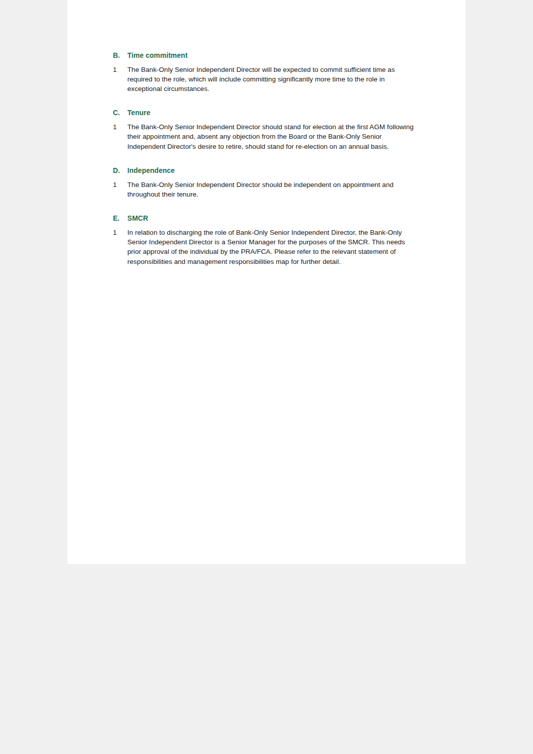B. Time commitment
1
The Bank-Only Senior Independent Director will be expected to commit sufficient time as required to the role, which will include committing significantly more time to the role in exceptional circumstances.
C. Tenure
1
The Bank-Only Senior Independent Director should stand for election at the first AGM following their appointment and, absent any objection from the Board or the Bank-Only Senior Independent Director's desire to retire, should stand for re-election on an annual basis.
D. Independence
1
The Bank-Only Senior Independent Director should be independent on appointment and throughout their tenure.
E. SMCR
1
In relation to discharging the role of Bank-Only Senior Independent Director, the Bank-Only Senior Independent Director is a Senior Manager for the purposes of the SMCR. This needs prior approval of the individual by the PRA/FCA. Please refer to the relevant statement of responsibilities and management responsibilities map for further detail.